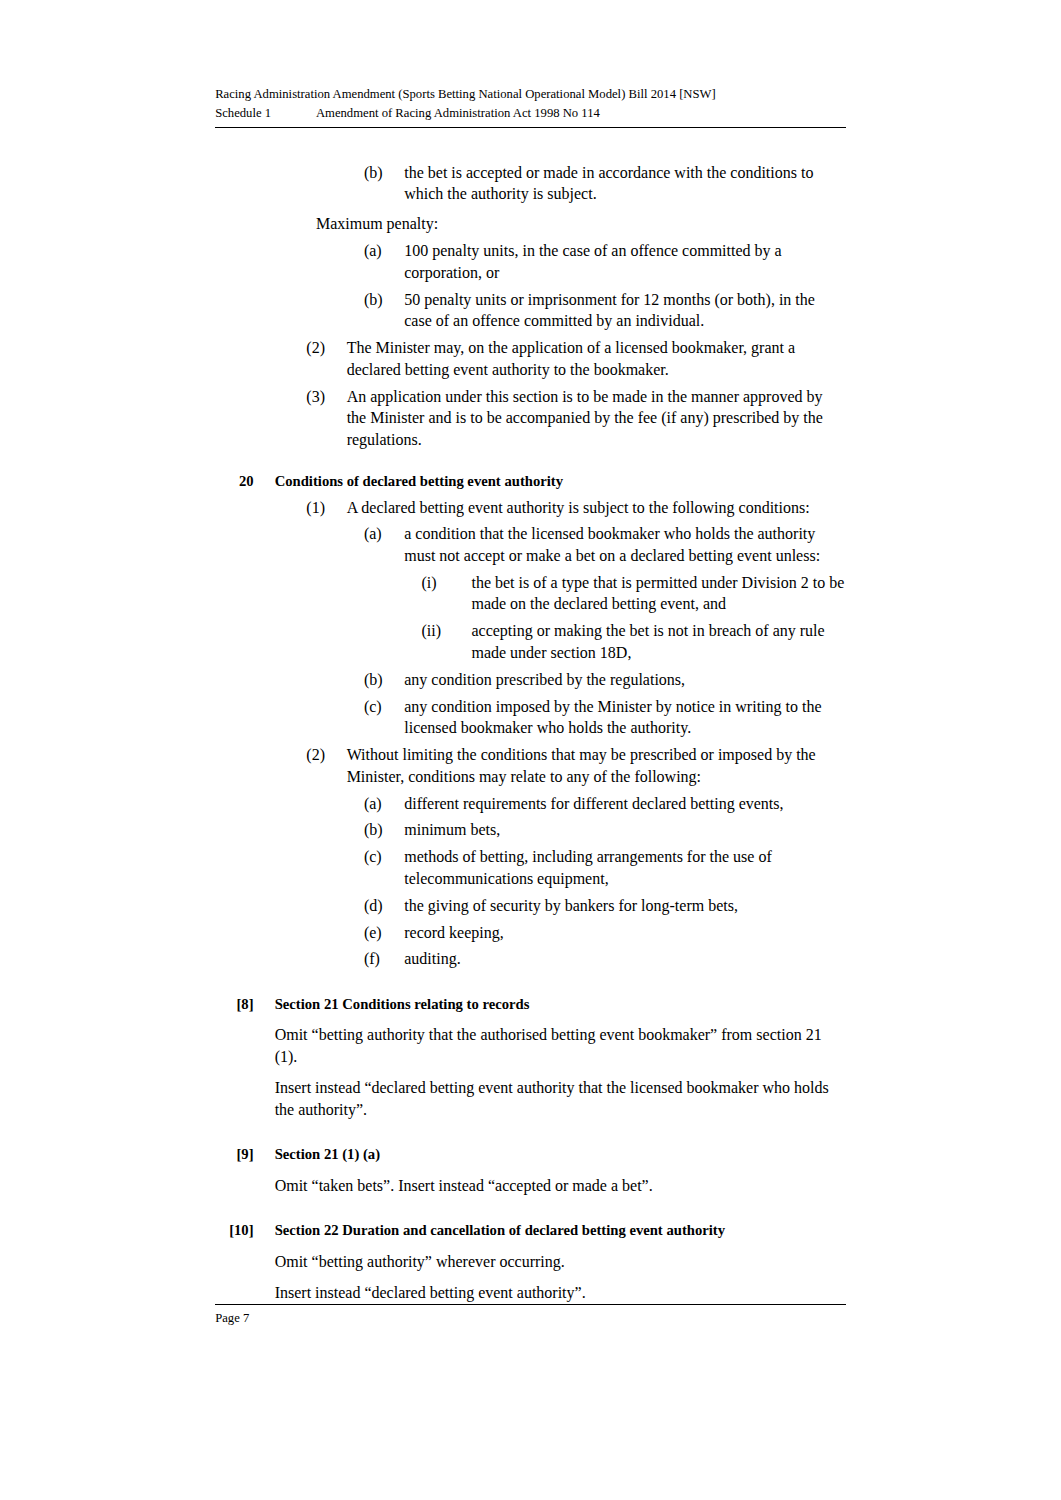Racing Administration Amendment (Sports Betting National Operational Model) Bill 2014 [NSW] Schedule 1 Amendment of Racing Administration Act 1998 No 114
(b) the bet is accepted or made in accordance with the conditions to which the authority is subject.
Maximum penalty:
(a) 100 penalty units, in the case of an offence committed by a corporation, or
(b) 50 penalty units or imprisonment for 12 months (or both), in the case of an offence committed by an individual.
(2) The Minister may, on the application of a licensed bookmaker, grant a declared betting event authority to the bookmaker.
(3) An application under this section is to be made in the manner approved by the Minister and is to be accompanied by the fee (if any) prescribed by the regulations.
20 Conditions of declared betting event authority
(1) A declared betting event authority is subject to the following conditions:
(a) a condition that the licensed bookmaker who holds the authority must not accept or make a bet on a declared betting event unless:
(i) the bet is of a type that is permitted under Division 2 to be made on the declared betting event, and
(ii) accepting or making the bet is not in breach of any rule made under section 18D,
(b) any condition prescribed by the regulations,
(c) any condition imposed by the Minister by notice in writing to the licensed bookmaker who holds the authority.
(2) Without limiting the conditions that may be prescribed or imposed by the Minister, conditions may relate to any of the following:
(a) different requirements for different declared betting events,
(b) minimum bets,
(c) methods of betting, including arrangements for the use of telecommunications equipment,
(d) the giving of security by bankers for long-term bets,
(e) record keeping,
(f) auditing.
[8] Section 21 Conditions relating to records
Omit “betting authority that the authorised betting event bookmaker” from section 21 (1).
Insert instead “declared betting event authority that the licensed bookmaker who holds the authority”.
[9] Section 21 (1) (a)
Omit “taken bets”. Insert instead “accepted or made a bet”.
[10] Section 22 Duration and cancellation of declared betting event authority
Omit “betting authority” wherever occurring.
Insert instead “declared betting event authority”.
Page 7